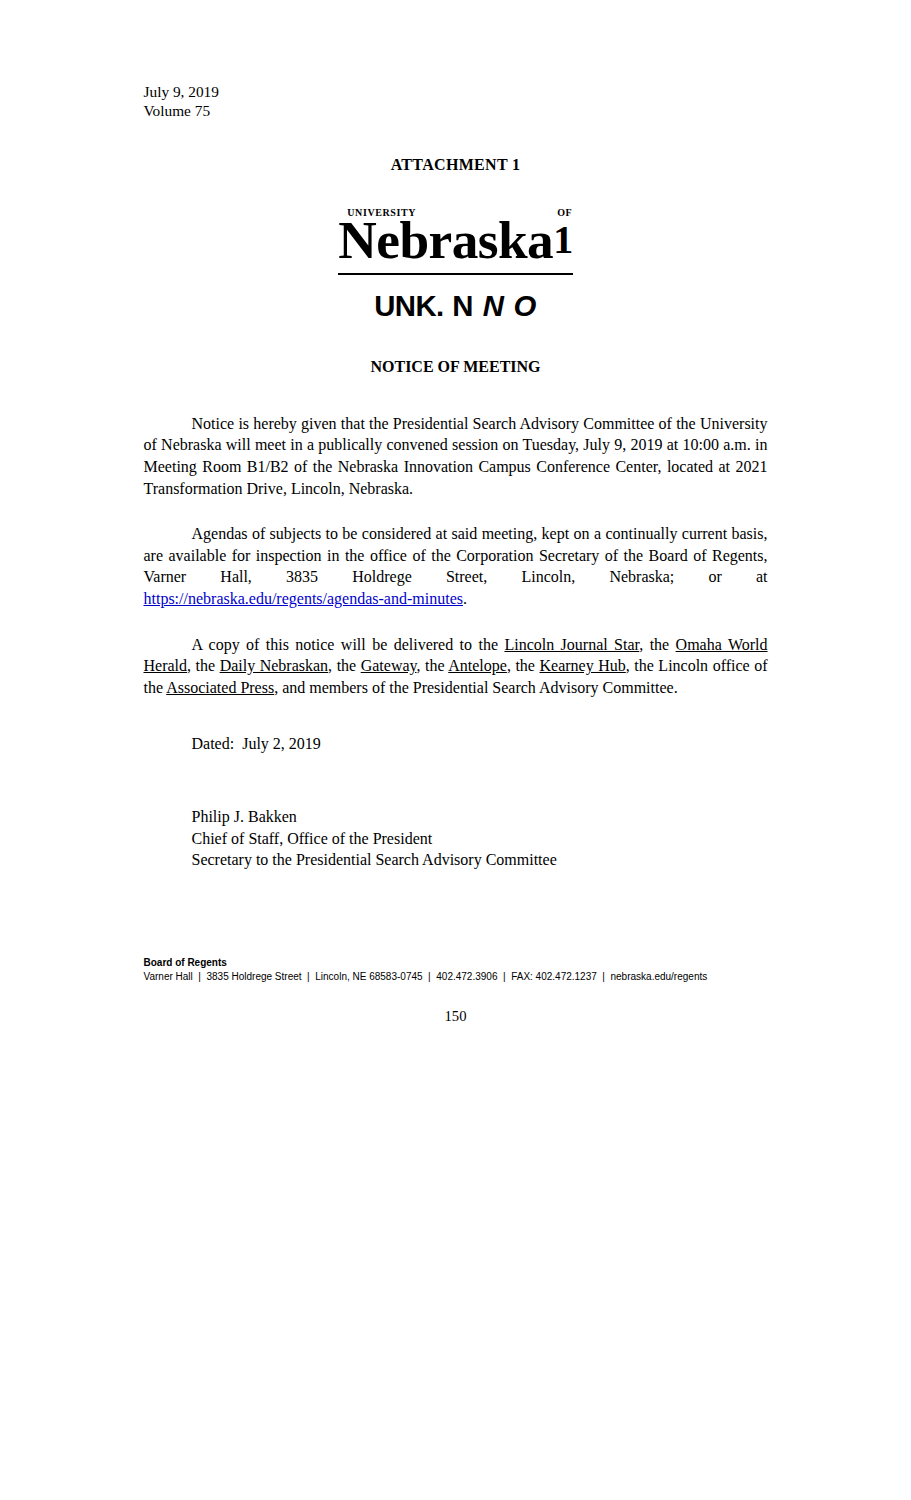July 9, 2019
Volume 75
ATTACHMENT 1
UNIVERSITY OFNebraska1
UNK. N N O
NOTICE OF MEETING
Notice is hereby given that the Presidential Search Advisory Committee of the University of Nebraska will meet in a publically convened session on Tuesday, July 9, 2019 at 10:00 a.m. in Meeting Room B1/B2 of the Nebraska Innovation Campus Conference Center, located at 2021 Transformation Drive, Lincoln, Nebraska.
Agendas of subjects to be considered at said meeting, kept on a continually current basis, are available for inspection in the office of the Corporation Secretary of the Board of Regents, Varner Hall, 3835 Holdrege Street, Lincoln, Nebraska; or at https://nebraska.edu/regents/agendas-and-minutes.
A copy of this notice will be delivered to the Lincoln Journal Star, the Omaha World Herald, the Daily Nebraskan, the Gateway, the Antelope, the Kearney Hub, the Lincoln office of the Associated Press, and members of the Presidential Search Advisory Committee.
Dated: July 2, 2019
Philip J. Bakken
Chief of Staff, Office of the President
Secretary to the Presidential Search Advisory Committee
Board of Regents
Varner Hall | 3835 Holdrege Street | Lincoln, NE 68583-0745 | 402.472.3906 | FAX: 402.472.1237 | nebraska.edu/regents
150